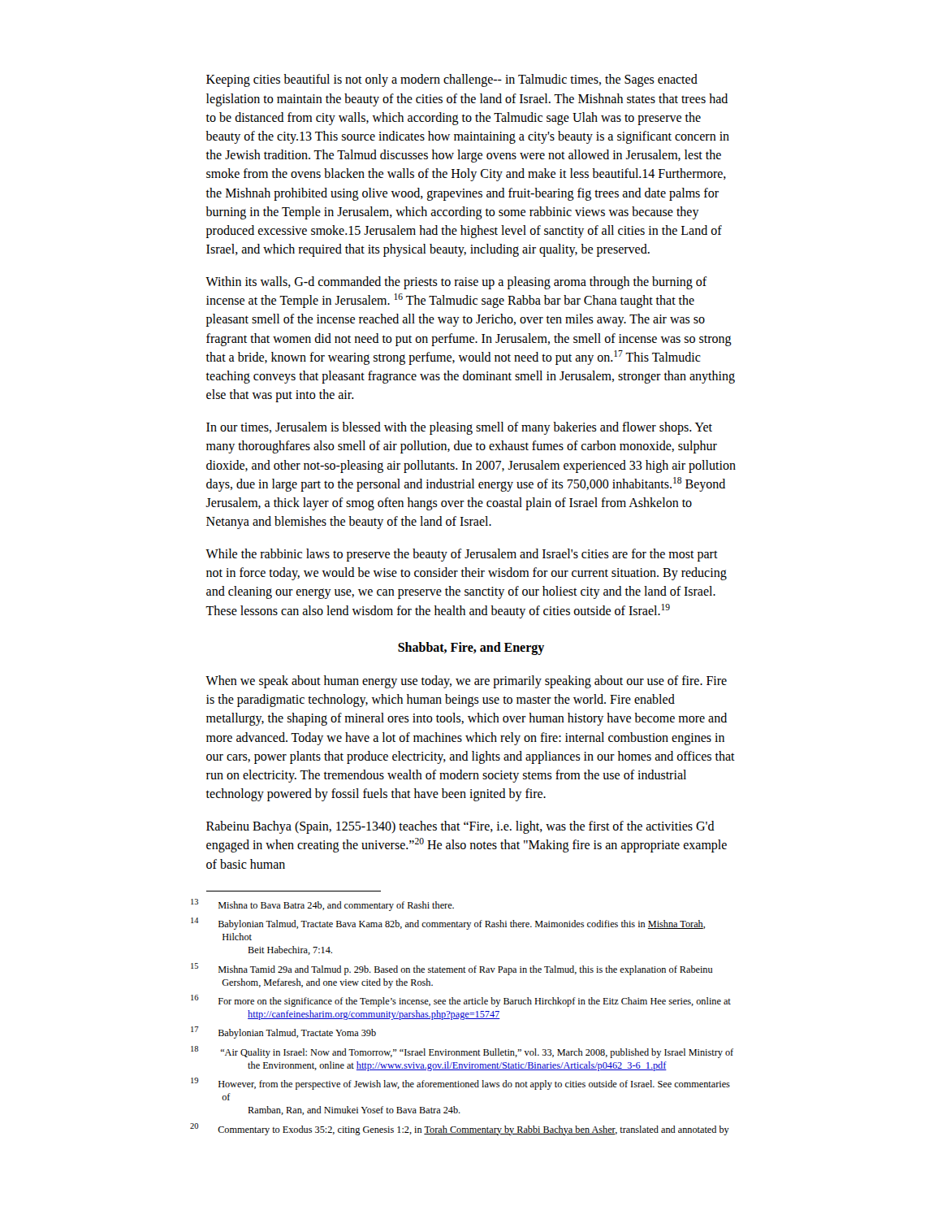Keeping cities beautiful is not only a modern challenge-- in Talmudic times, the Sages enacted legislation to maintain the beauty of the cities of the land of Israel. The Mishnah states that trees had to be distanced from city walls, which according to the Talmudic sage Ulah was to preserve the beauty of the city.13 This source indicates how maintaining a city's beauty is a significant concern in the Jewish tradition. The Talmud discusses how large ovens were not allowed in Jerusalem, lest the smoke from the ovens blacken the walls of the Holy City and make it less beautiful.14 Furthermore, the Mishnah prohibited using olive wood, grapevines and fruit-bearing fig trees and date palms for burning in the Temple in Jerusalem, which according to some rabbinic views was because they produced excessive smoke.15 Jerusalem had the highest level of sanctity of all cities in the Land of Israel, and which required that its physical beauty, including air quality, be preserved.
Within its walls, G-d commanded the priests to raise up a pleasing aroma through the burning of incense at the Temple in Jerusalem. 16 The Talmudic sage Rabba bar bar Chana taught that the pleasant smell of the incense reached all the way to Jericho, over ten miles away. The air was so fragrant that women did not need to put on perfume. In Jerusalem, the smell of incense was so strong that a bride, known for wearing strong perfume, would not need to put any on.17 This Talmudic teaching conveys that pleasant fragrance was the dominant smell in Jerusalem, stronger than anything else that was put into the air.
In our times, Jerusalem is blessed with the pleasing smell of many bakeries and flower shops. Yet many thoroughfares also smell of air pollution, due to exhaust fumes of carbon monoxide, sulphur dioxide, and other not-so-pleasing air pollutants. In 2007, Jerusalem experienced 33 high air pollution days, due in large part to the personal and industrial energy use of its 750,000 inhabitants.18 Beyond Jerusalem, a thick layer of smog often hangs over the coastal plain of Israel from Ashkelon to Netanya and blemishes the beauty of the land of Israel.
While the rabbinic laws to preserve the beauty of Jerusalem and Israel's cities are for the most part not in force today, we would be wise to consider their wisdom for our current situation. By reducing and cleaning our energy use, we can preserve the sanctity of our holiest city and the land of Israel. These lessons can also lend wisdom for the health and beauty of cities outside of Israel.19
Shabbat, Fire, and Energy
When we speak about human energy use today, we are primarily speaking about our use of fire. Fire is the paradigmatic technology, which human beings use to master the world. Fire enabled metallurgy, the shaping of mineral ores into tools, which over human history have become more and more advanced. Today we have a lot of machines which rely on fire: internal combustion engines in our cars, power plants that produce electricity, and lights and appliances in our homes and offices that run on electricity. The tremendous wealth of modern society stems from the use of industrial technology powered by fossil fuels that have been ignited by fire.
Rabeinu Bachya (Spain, 1255-1340) teaches that “Fire, i.e. light, was the first of the activities G'd engaged in when creating the universe.”20 He also notes that "Making fire is an appropriate example of basic human
13 Mishna to Bava Batra 24b, and commentary of Rashi there.
14 Babylonian Talmud, Tractate Bava Kama 82b, and commentary of Rashi there. Maimonides codifies this in Mishna Torah, Hilchot Beit Habechira, 7:14.
15 Mishna Tamid 29a and Talmud p. 29b. Based on the statement of Rav Papa in the Talmud, this is the explanation of Rabeinu Gershom, Mefaresh, and one view cited by the Rosh.
16 For more on the significance of the Temple’s incense, see the article by Baruch Hirchkopf in the Eitz Chaim Hee series, online at http://canfeinesharim.org/community/parshas.php?page=15747
17 Babylonian Talmud, Tractate Yoma 39b
18 “Air Quality in Israel: Now and Tomorrow,” “Israel Environment Bulletin,” vol. 33, March 2008, published by Israel Ministry of the Environment, online at http://www.sviva.gov.il/Enviroment/Static/Binaries/Articals/p0462_3-6_1.pdf
19 However, from the perspective of Jewish law, the aforementioned laws do not apply to cities outside of Israel. See commentaries of Ramban, Ran, and Nimukei Yosef to Bava Batra 24b.
20 Commentary to Exodus 35:2, citing Genesis 1:2, in Torah Commentary by Rabbi Bachya ben Asher, translated and annotated by